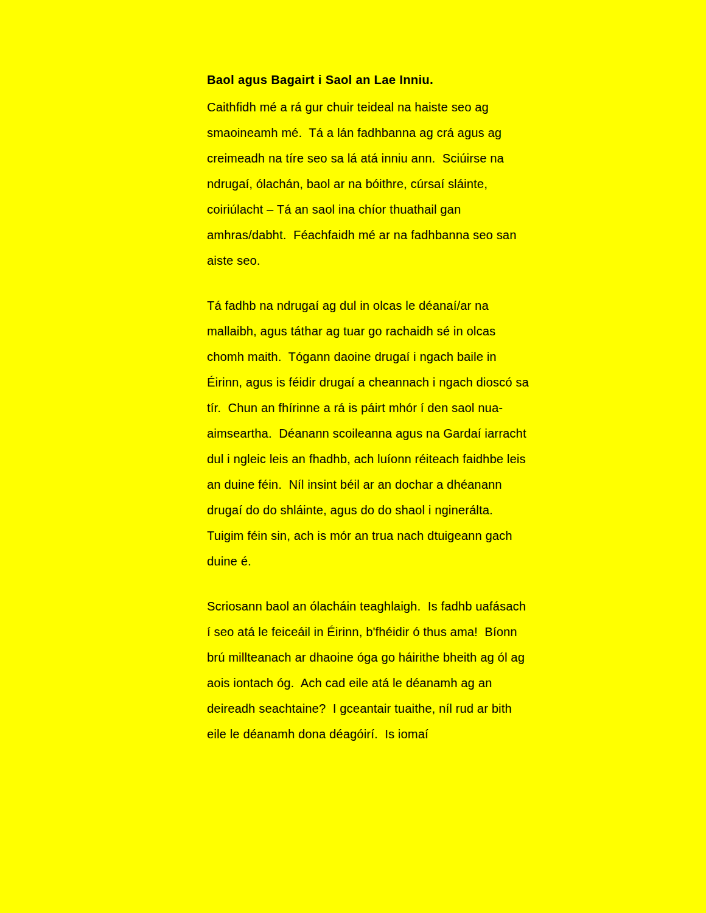Baol agus Bagairt i Saol an Lae Inniu.
Caithfidh mé a rá gur chuir teideal na haiste seo ag smaoineamh mé. Tá a lán fadhbanna ag crá agus ag creimeadh na tíre seo sa lá atá inniu ann. Sciúirse na ndrugaí, ólachán, baol ar na bóithre, cúrsaí sláinte, coiriúlacht – Tá an saol ina chíor thuathail gan amhras/dabht. Féachfaidh mé ar na fadhbanna seo san aiste seo.
Tá fadhb na ndrugaí ag dul in olcas le déanaí/ar na mallaibh, agus táthar ag tuar go rachaidh sé in olcas chomh maith. Tógann daoine drugaí i ngach baile in Éirinn, agus is féidir drugaí a cheannach i ngach dioscó sa tír. Chun an fhírinne a rá is páirt mhór í den saol nua-aimseartha. Déanann scoileanna agus na Gardaí iarracht dul i ngleic leis an fhadhb, ach luíonn réiteach faidhbe leis an duine féin. Níl insint béil ar an dochar a dhéanann drugaí do do shláinte, agus do do shaol i nginerálta. Tuigim féin sin, ach is mór an trua nach dtuigeann gach duine é.
Scriosann baol an ólacháin teaghlaigh. Is fadhb uafásach í seo atá le feiceáil in Éirinn, b'fhéidir ó thus ama! Bíonn brú millteanach ar dhaoine óga go háirithe bheith ag ól ag aois iontach óg. Ach cad eile atá le déanamh ag an deireadh seachtaine? I gceantair tuaithe, níl rud ar bith eile le déanamh dona déagóirí. Is iomaí